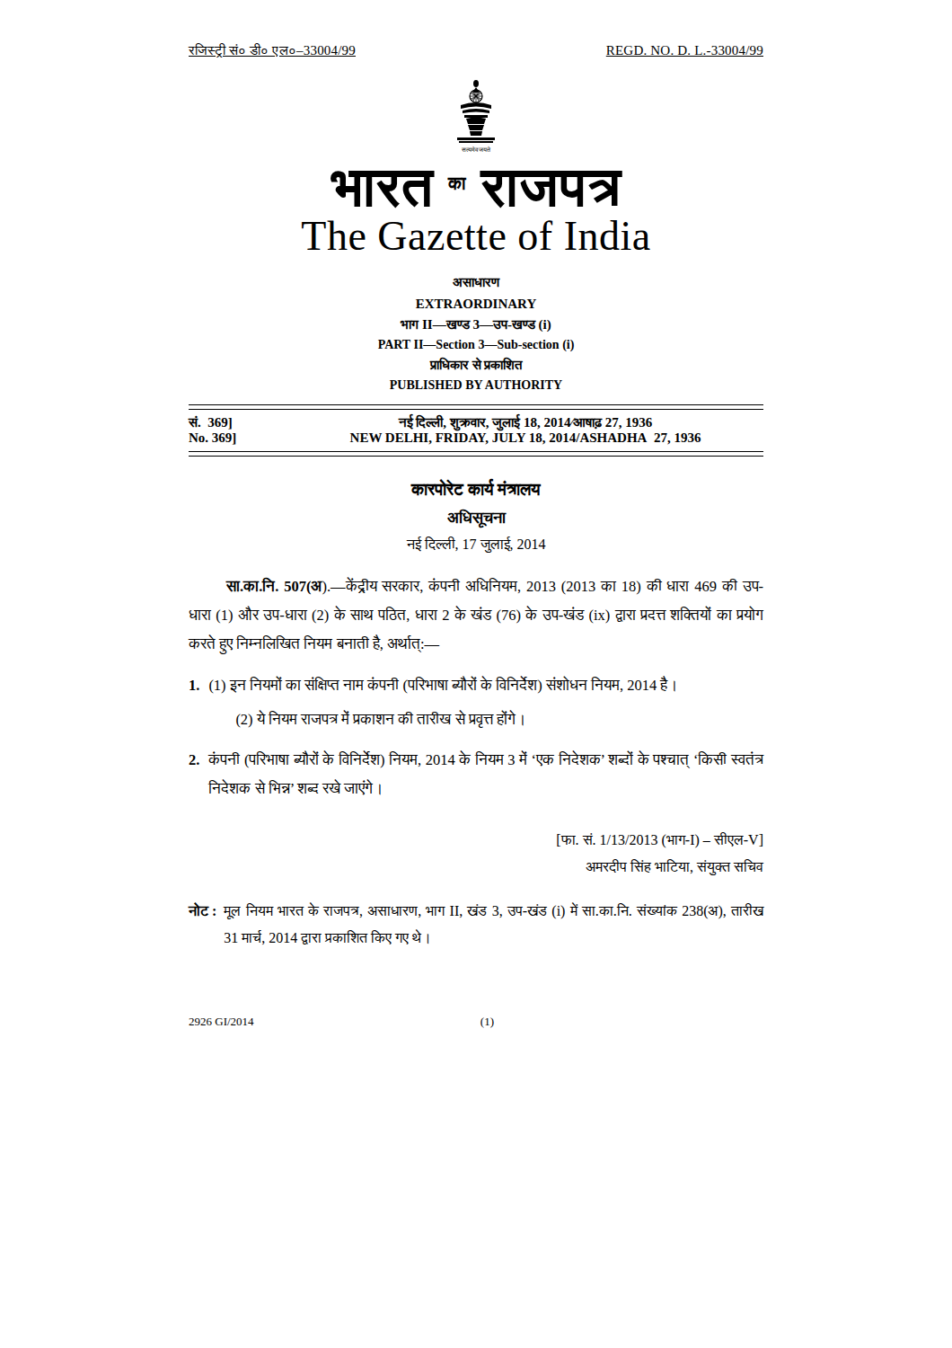रजिस्ट्री सं० डी० एल०–33004/99 REGD. NO. D. L.-33004/99
सत्यमेव जयते
भारत का राजपत्र
The Gazette of India
असाधारण
EXTRAORDINARY
भाग II—खण्ड 3—उप-खण्ड (i)
PART II—Section 3—Sub-section (i)
प्राधिकार से प्रकाशित
PUBLISHED BY AUTHORITY
सं. 369] नई दिल्ली, शुक्रवार, जुलाई 18, 2014⁄आषाढ़ 27, 1936
No. 369] NEW DELHI, FRIDAY, JULY 18, 2014/ASHADHA 27, 1936
कारपोरेट कार्य मंत्रालय
अधिसूचना
नई दिल्ली, 17 जुलाई, 2014
सा.का.नि. 507(अ).—केंद्रीय सरकार, कंपनी अधिनियम, 2013 (2013 का 18) की धारा 469 की उप-धारा (1) और उप-धारा (2) के साथ पठित, धारा 2 के खंड (76) के उप-खंड (ix) द्वारा प्रदत्त शक्तियों का प्रयोग करते हुए निम्नलिखित नियम बनाती है, अर्थात्:—
1. (1) इन नियमों का संक्षिप्त नाम कंपनी (परिभाषा ब्यौरों के विनिर्देश) संशोधन नियम, 2014 है।
(2) ये नियम राजपत्र में प्रकाशन की तारीख से प्रवृत्त होंगे।
2. कंपनी (परिभाषा ब्यौरों के विनिर्देश) नियम, 2014 के नियम 3 में ‘एक निदेशक’ शब्दों के पश्चात् ‘किसी स्वतंत्र निदेशक से भिन्न’ शब्द रखे जाएंगे।
[फा. सं. 1/13/2013 (भाग-I) – सीएल-V]
अमरदीप सिंह भाटिया, संयुक्त सचिव
नोट : मूल नियम भारत के राजपत्र, असाधारण, भाग II, खंड 3, उप-खंड (i) में सा.का.नि. संख्यांक 238(अ), तारीख 31 मार्च, 2014 द्वारा प्रकाशित किए गए थे।
2926 GI/2014 (1)